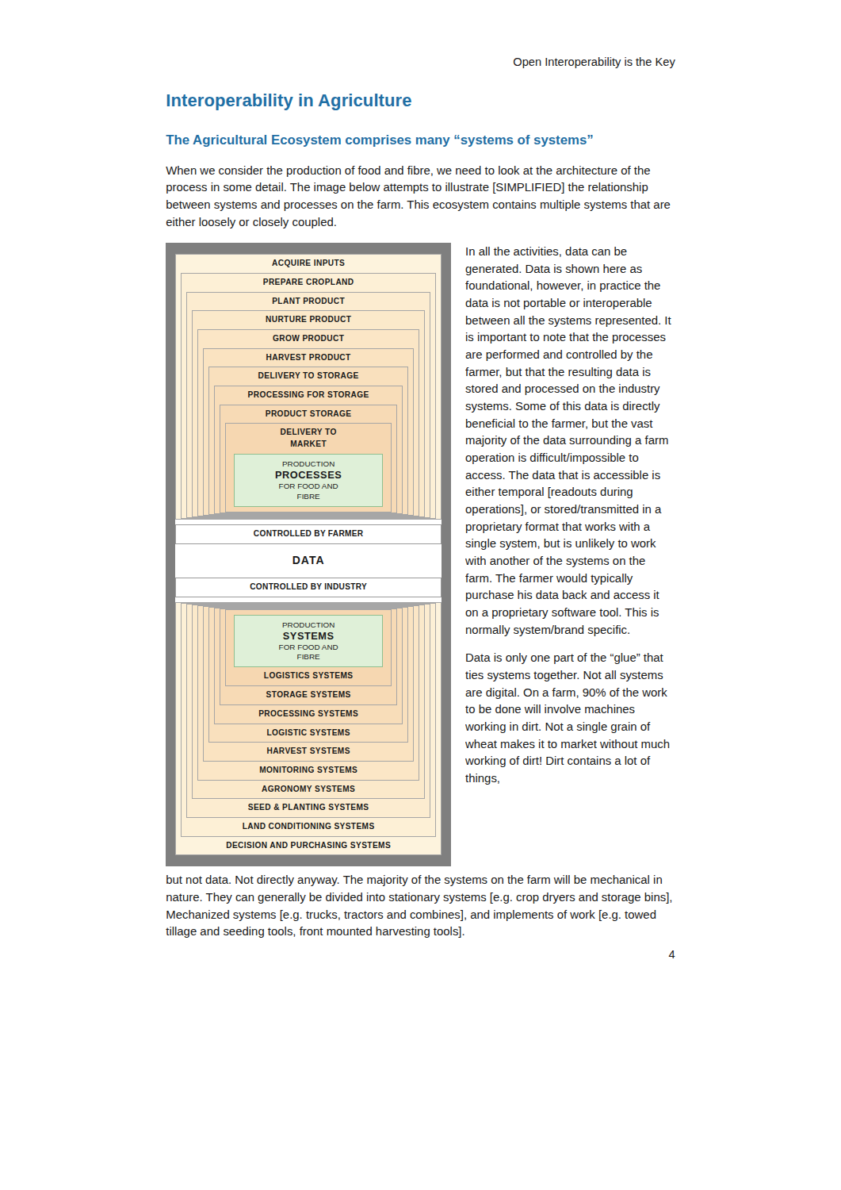Open Interoperability is the Key
Interoperability in Agriculture
The Agricultural Ecosystem comprises many “systems of systems”
When we consider the production of food and fibre, we need to look at the architecture of the process in some detail. The image below attempts to illustrate [SIMPLIFIED] the relationship between systems and processes on the farm. This ecosystem contains multiple systems that are either loosely or closely coupled.
ACQUIRE INPUTS
PREPARE CROPLAND
PLANT PRODUCT
NURTURE PRODUCT
GROW PRODUCT
HARVEST PRODUCT
DELIVERY TO STORAGE
PROCESSING FOR STORAGE
PRODUCT STORAGE
DELIVERY TO
MARKET
PRODUCTION
PROCESSES
FOR FOOD AND
FIBRE
CONTROLLED BY FARMER
DATA
CONTROLLED BY INDUSTRY
PRODUCTION
SYSTEMS
FOR FOOD AND
FIBRE
LOGISTICS SYSTEMS
STORAGE SYSTEMS
PROCESSING SYSTEMS
LOGISTIC SYSTEMS
HARVEST SYSTEMS
MONITORING SYSTEMS
AGRONOMY SYSTEMS
SEED & PLANTING SYSTEMS
LAND CONDITIONING SYSTEMS
DECISION AND PURCHASING SYSTEMS
In all the activities, data can be generated. Data is shown here as foundational, however, in practice the data is not portable or interoperable between all the systems represented. It is important to note that the processes are performed and controlled by the farmer, but that the resulting data is stored and processed on the industry systems. Some of this data is directly beneficial to the farmer, but the vast majority of the data surrounding a farm operation is difficult/impossible to access. The data that is accessible is either temporal [readouts during operations], or stored/transmitted in a proprietary format that works with a single system, but is unlikely to work with another of the systems on the farm. The farmer would typically purchase his data back and access it on a proprietary software tool. This is normally system/brand specific.
Data is only one part of the “glue” that ties systems together. Not all systems are digital. On a farm, 90% of the work to be done will involve machines working in dirt. Not a single grain of wheat makes it to market without much working of dirt! Dirt contains a lot of things,
but not data. Not directly anyway. The majority of the systems on the farm will be mechanical in nature. They can generally be divided into stationary systems [e.g. crop dryers and storage bins], Mechanized systems [e.g. trucks, tractors and combines], and implements of work [e.g. towed tillage and seeding tools, front mounted harvesting tools].
4